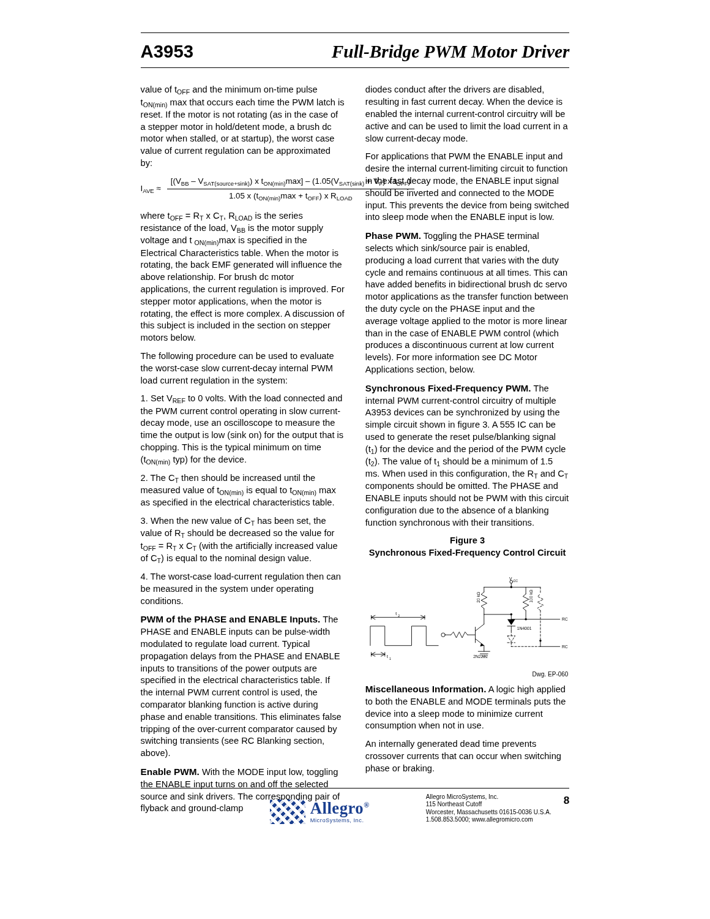A3953
Full-Bridge PWM Motor Driver
value of tOFF and the minimum on-time pulse tON(min) max that occurs each time the PWM latch is reset. If the motor is not rotating (as in the case of a stepper motor in hold/detent mode, a brush dc motor when stalled, or at startup), the worst case value of current regulation can be approximated by:
IAVE ≈
[(VBB – VSAT(source+sink)) x tON(min)max] – (1.05(VSAT(sink) + VF) x tOFF)
1.05 x (tON(min)max + tOFF) x RLOAD
where tOFF = RT x CT, RLOAD is the series resistance of the load, VBB is the motor supply voltage and t ON(min)max is specified in the Electrical Characteristics table. When the motor is rotating, the back EMF generated will influence the above relationship. For brush dc motor applications, the current regulation is improved. For stepper motor applications, when the motor is rotating, the effect is more complex. A discussion of this subject is included in the section on stepper motors below.
The following procedure can be used to evaluate the worst-case slow current-decay internal PWM load current regulation in the system:
1. Set VREF to 0 volts. With the load connected and the PWM current control operating in slow current-decay mode, use an oscilloscope to measure the time the output is low (sink on) for the output that is chopping. This is the typical minimum on time (tON(min) typ) for the device.
2. The CT then should be increased until the measured value of tON(min) is equal to tON(min) max as specified in the electrical characteristics table.
3. When the new value of CT has been set, the value of RT should be decreased so the value for tOFF = RT x CT (with the artificially increased value of CT) is equal to the nominal design value.
4. The worst-case load-current regulation then can be measured in the system under operating conditions.
PWM of the PHASE and ENABLE Inputs.
The PHASE and ENABLE inputs can be pulse-width modulated to regulate load current. Typical propagation delays from the PHASE and ENABLE inputs to transitions of the power outputs are specified in the electrical characteristics table. If the internal PWM current control is used, the comparator blanking function is active during phase and enable transitions. This eliminates false tripping of the over-current comparator caused by switching transients (see RC Blanking section, above).
Enable PWM.
With the MODE input low, toggling the ENABLE input turns on and off the selected source and sink drivers. The corresponding pair of flyback and ground-clamp
diodes conduct after the drivers are disabled, resulting in fast current decay. When the device is enabled the internal current-control circuitry will be active and can be used to limit the load current in a slow current-decay mode.
For applications that PWM the ENABLE input and desire the internal current-limiting circuit to function in the fast decay mode, the ENABLE input signal should be inverted and connected to the MODE input. This prevents the device from being switched into sleep mode when the ENABLE input is low.
Phase PWM.
Toggling the PHASE terminal selects which sink/source pair is enabled, producing a load current that varies with the duty cycle and remains continuous at all times. This can have added benefits in bidirectional brush dc servo motor applications as the transfer function between the duty cycle on the PHASE input and the average voltage applied to the motor is more linear than in the case of ENABLE PWM control (which produces a discontinuous current at low current levels). For more information see DC Motor Applications section, below.
Synchronous Fixed-Frequency PWM.
The internal PWM current-control circuitry of multiple A3953 devices can be synchronized by using the simple circuit shown in figure 3. A 555 IC can be used to generate the reset pulse/blanking signal (t1) for the device and the period of the PWM cycle (t2). The value of t1 should be a minimum of 1.5 ms. When used in this configuration, the RT and CT components should be omitted. The PHASE and ENABLE inputs should not be PWM with this circuit configuration due to the absence of a blanking function synchronous with their transitions.
Figure 3
Synchronous Fixed-Frequency Control Circuit
t 2 t 1 2N2222 1N4001 RC 1 RC N V CC 20 kΩ 100 kΩ
Dwg. EP-060
Miscellaneous Information.
A logic high applied to both the ENABLE and MODE terminals puts the device into a sleep mode to minimize current consumption when not in use.
An internally generated dead time prevents crossover currents that can occur when switching phase or braking.
Allegro®
MicroSystems, Inc.
Allegro MicroSystems, Inc.
115 Northeast Cutoff
Worcester, Massachusetts 01615-0036 U.S.A.
1.508.853.5000; www.allegromicro.com
8